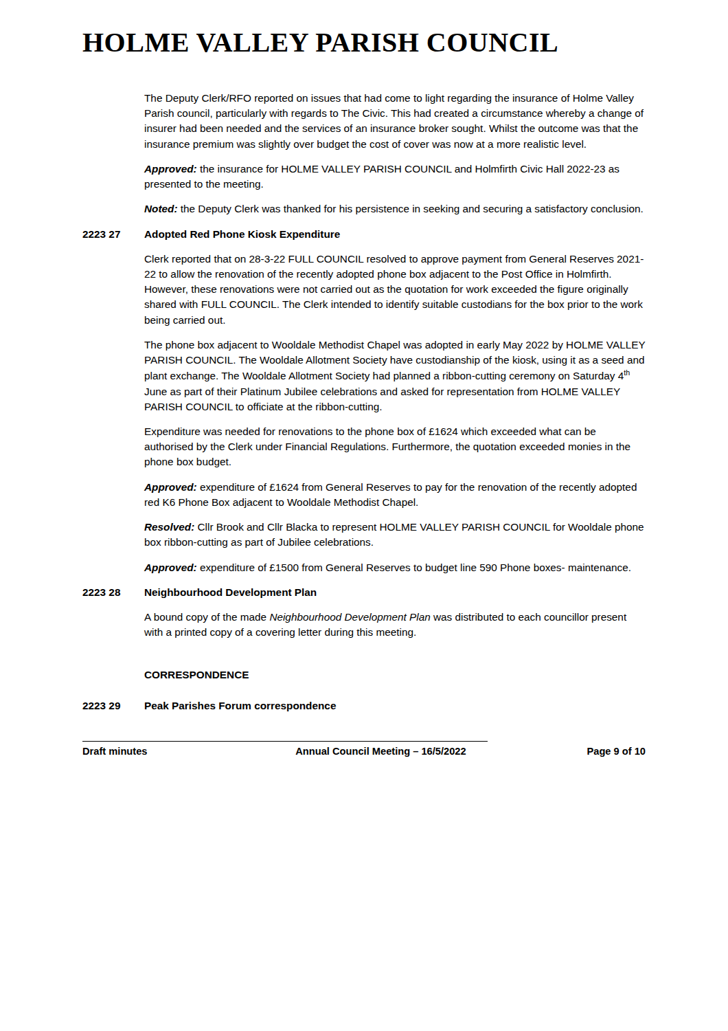HOLME VALLEY PARISH COUNCIL
The Deputy Clerk/RFO reported on issues that had come to light regarding the insurance of Holme Valley Parish council, particularly with regards to The Civic. This had created a circumstance whereby a change of insurer had been needed and the services of an insurance broker sought. Whilst the outcome was that the insurance premium was slightly over budget the cost of cover was now at a more realistic level.
Approved: the insurance for HOLME VALLEY PARISH COUNCIL and Holmfirth Civic Hall 2022-23 as presented to the meeting.
Noted: the Deputy Clerk was thanked for his persistence in seeking and securing a satisfactory conclusion.
2223 27
Adopted Red Phone Kiosk Expenditure
Clerk reported that on 28-3-22 FULL COUNCIL resolved to approve payment from General Reserves 2021-22 to allow the renovation of the recently adopted phone box adjacent to the Post Office in Holmfirth. However, these renovations were not carried out as the quotation for work exceeded the figure originally shared with FULL COUNCIL. The Clerk intended to identify suitable custodians for the box prior to the work being carried out.
The phone box adjacent to Wooldale Methodist Chapel was adopted in early May 2022 by HOLME VALLEY PARISH COUNCIL. The Wooldale Allotment Society have custodianship of the kiosk, using it as a seed and plant exchange. The Wooldale Allotment Society had planned a ribbon-cutting ceremony on Saturday 4th June as part of their Platinum Jubilee celebrations and asked for representation from HOLME VALLEY PARISH COUNCIL to officiate at the ribbon-cutting.
Expenditure was needed for renovations to the phone box of £1624 which exceeded what can be authorised by the Clerk under Financial Regulations. Furthermore, the quotation exceeded monies in the phone box budget.
Approved: expenditure of £1624 from General Reserves to pay for the renovation of the recently adopted red K6 Phone Box adjacent to Wooldale Methodist Chapel.
Resolved: Cllr Brook and Cllr Blacka to represent HOLME VALLEY PARISH COUNCIL for Wooldale phone box ribbon-cutting as part of Jubilee celebrations.
Approved: expenditure of £1500 from General Reserves to budget line 590 Phone boxes- maintenance.
2223 28
Neighbourhood Development Plan
A bound copy of the made Neighbourhood Development Plan was distributed to each councillor present with a printed copy of a covering letter during this meeting.
CORRESPONDENCE
2223 29
Peak Parishes Forum correspondence
Draft minutes
Annual Council Meeting – 16/5/2022
Page 9 of 10